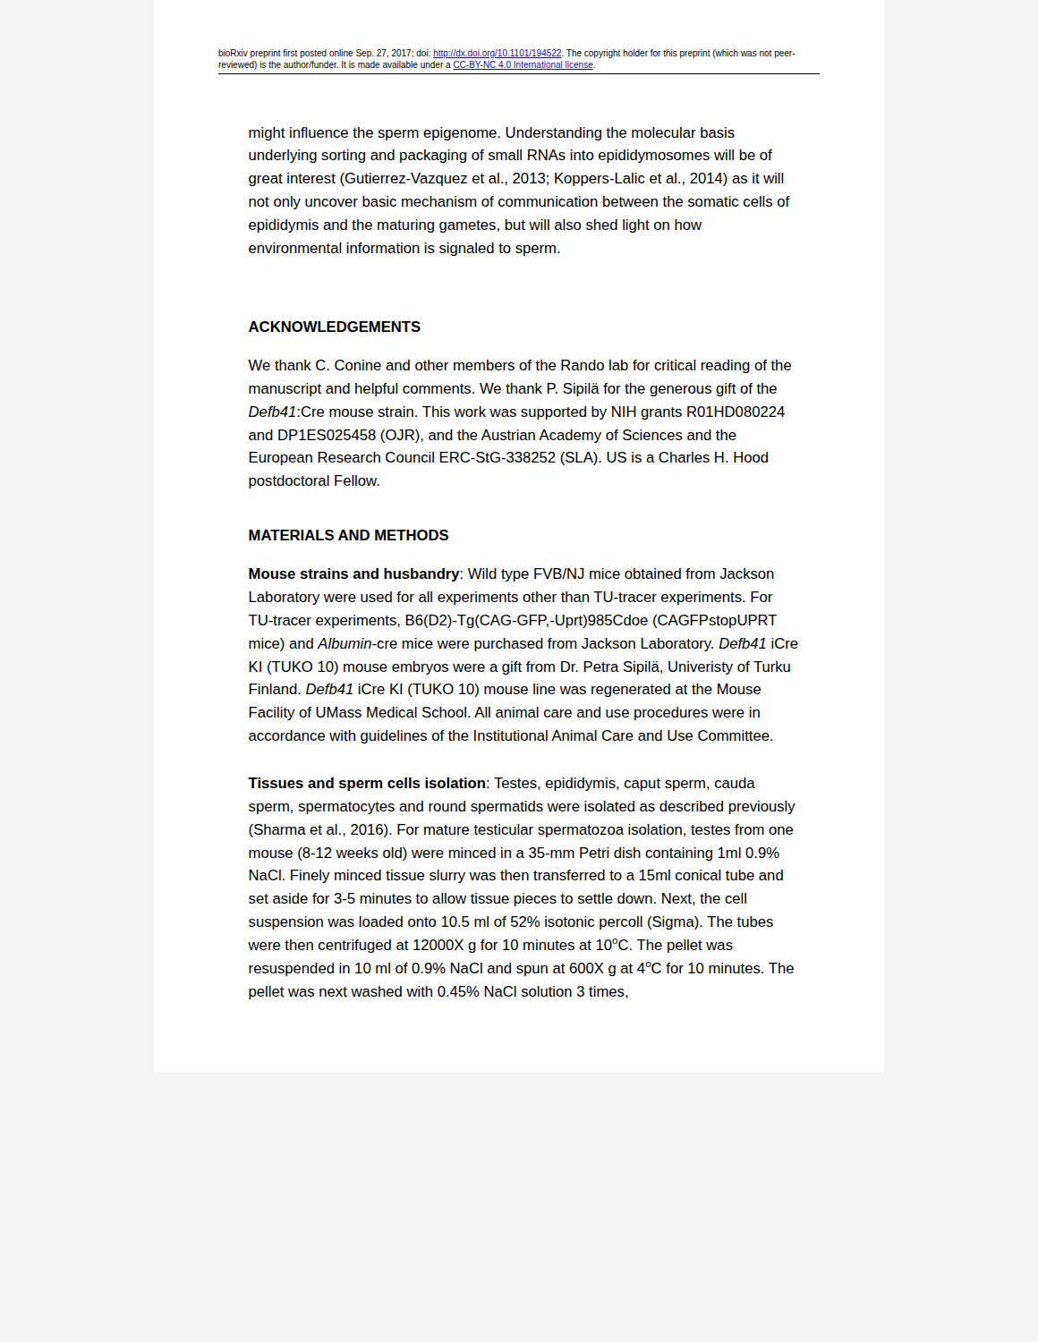bioRxiv preprint first posted online Sep. 27, 2017; doi: http://dx.doi.org/10.1101/194522. The copyright holder for this preprint (which was not peer-reviewed) is the author/funder. It is made available under a CC-BY-NC 4.0 International license.
might influence the sperm epigenome. Understanding the molecular basis underlying sorting and packaging of small RNAs into epididymosomes will be of great interest (Gutierrez-Vazquez et al., 2013; Koppers-Lalic et al., 2014) as it will not only uncover basic mechanism of communication between the somatic cells of epididymis and the maturing gametes, but will also shed light on how environmental information is signaled to sperm.
ACKNOWLEDGEMENTS
We thank C. Conine and other members of the Rando lab for critical reading of the manuscript and helpful comments. We thank P. Sipilä for the generous gift of the Defb41:Cre mouse strain. This work was supported by NIH grants R01HD080224 and DP1ES025458 (OJR), and the Austrian Academy of Sciences and the European Research Council ERC-StG-338252 (SLA). US is a Charles H. Hood postdoctoral Fellow.
MATERIALS AND METHODS
Mouse strains and husbandry: Wild type FVB/NJ mice obtained from Jackson Laboratory were used for all experiments other than TU-tracer experiments. For TU-tracer experiments, B6(D2)-Tg(CAG-GFP,-Uprt)985Cdoe (CAGFPstopUPRT mice) and Albumin-cre mice were purchased from Jackson Laboratory. Defb41 iCre KI (TUKO 10) mouse embryos were a gift from Dr. Petra Sipilä, Univeristy of Turku Finland. Defb41 iCre KI (TUKO 10) mouse line was regenerated at the Mouse Facility of UMass Medical School. All animal care and use procedures were in accordance with guidelines of the Institutional Animal Care and Use Committee.
Tissues and sperm cells isolation: Testes, epididymis, caput sperm, cauda sperm, spermatocytes and round spermatids were isolated as described previously (Sharma et al., 2016). For mature testicular spermatozoa isolation, testes from one mouse (8-12 weeks old) were minced in a 35-mm Petri dish containing 1ml 0.9% NaCl. Finely minced tissue slurry was then transferred to a 15ml conical tube and set aside for 3-5 minutes to allow tissue pieces to settle down. Next, the cell suspension was loaded onto 10.5 ml of 52% isotonic percoll (Sigma). The tubes were then centrifuged at 12000X g for 10 minutes at 10oC. The pellet was resuspended in 10 ml of 0.9% NaCl and spun at 600X g at 4oC for 10 minutes. The pellet was next washed with 0.45% NaCl solution 3 times,